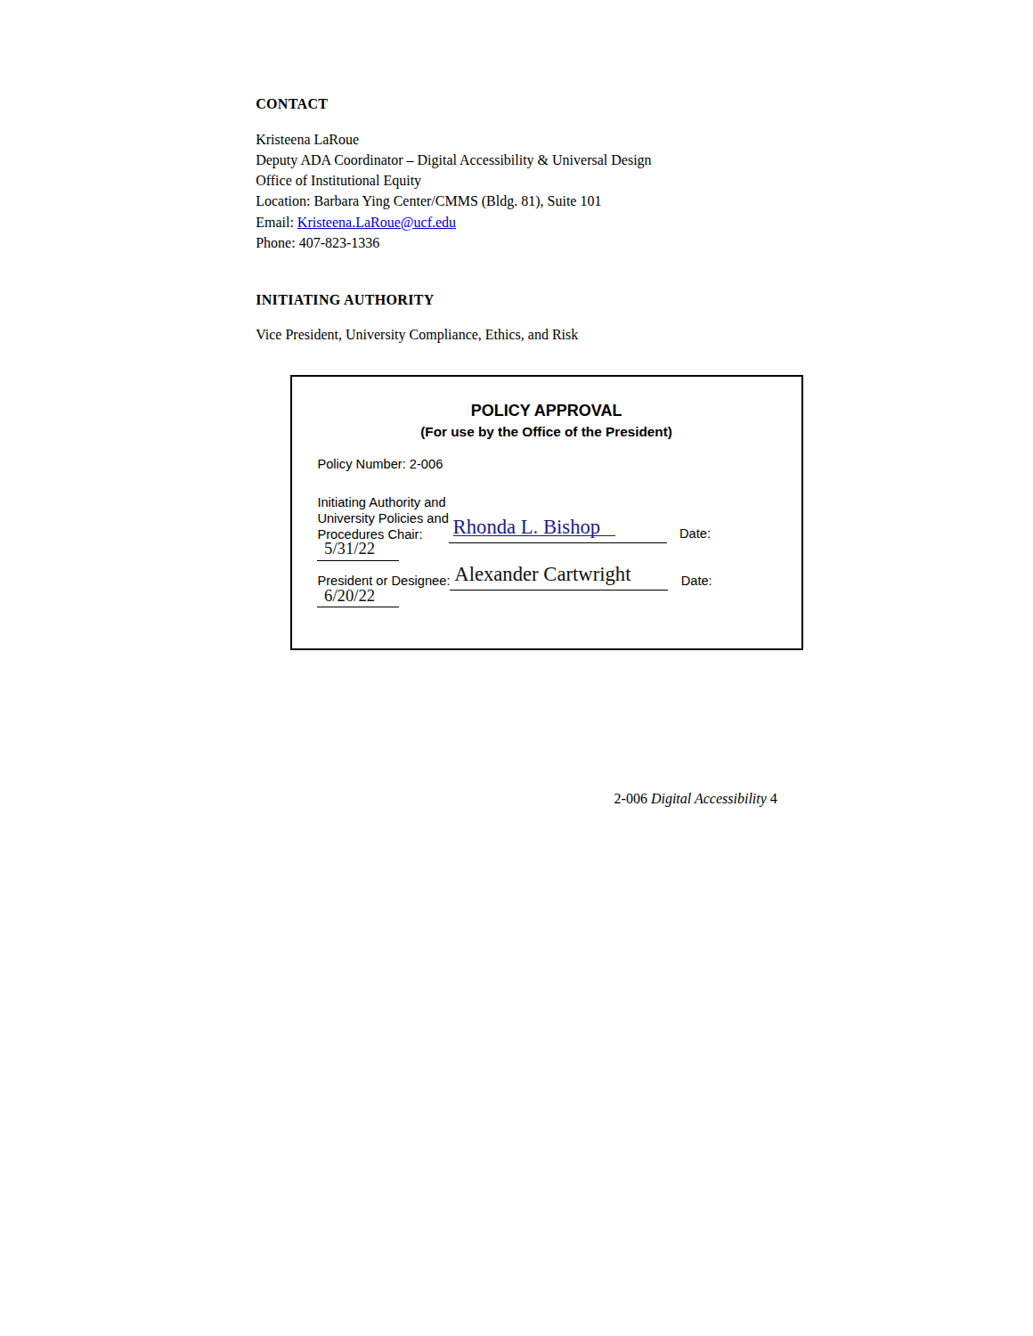CONTACT
Kristeena LaRoue
Deputy ADA Coordinator – Digital Accessibility & Universal Design
Office of Institutional Equity
Location: Barbara Ying Center/CMMS (Bldg. 81), Suite 101
Email: Kristeena.LaRoue@ucf.edu
Phone: 407-823-1336
INITIATING AUTHORITY
Vice President, University Compliance, Ethics, and Risk
POLICY APPROVAL
(For use by the Office of the President)
Policy Number: 2-006
Initiating Authority and
University Policies and
Procedures Chair: Rhonda L. Bishop Date: 5/31/22
President or Designee: Alexander Cartwright Date: 6/20/22
2-006 Digital Accessibility 4